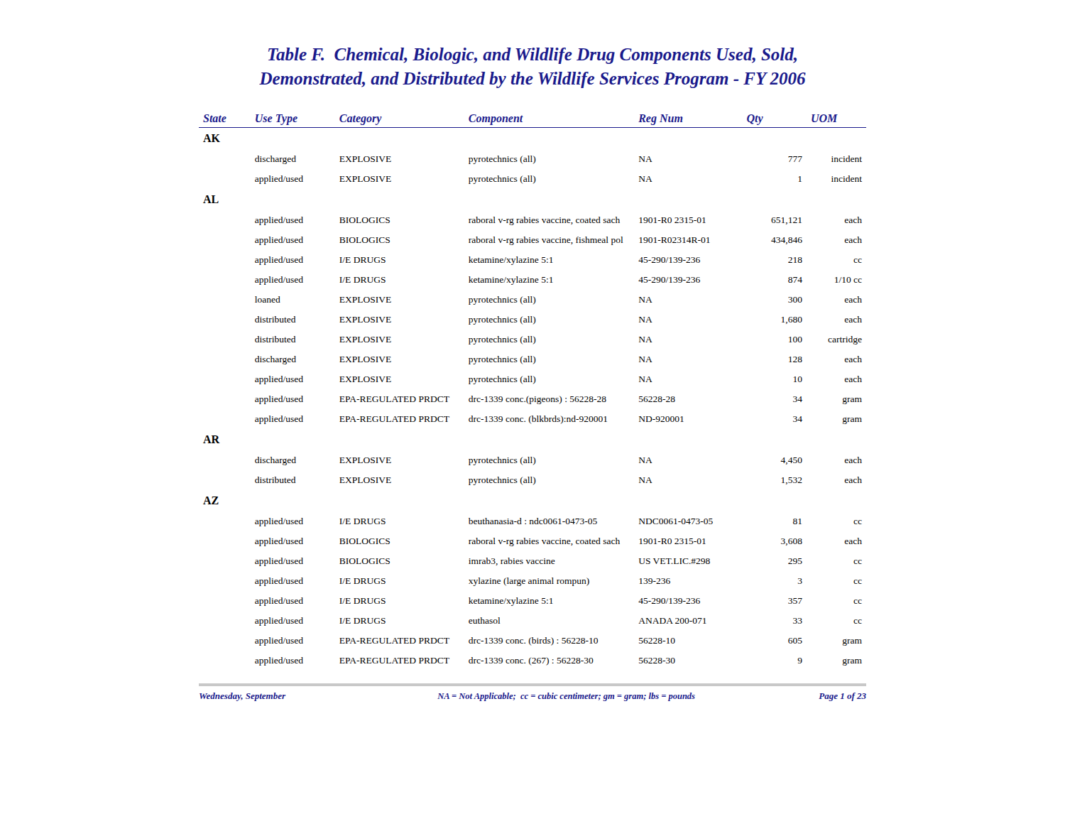Table F. Chemical, Biologic, and Wildlife Drug Components Used, Sold,
Demonstrated, and Distributed by the Wildlife Services Program - FY 2006
| State | Use Type | Category | Component | Reg Num | Qty | UOM |
| --- | --- | --- | --- | --- | --- | --- |
| AK | |
| | discharged | EXPLOSIVE | pyrotechnics (all) | NA | 777 | incident |
| | applied/used | EXPLOSIVE | pyrotechnics (all) | NA | 1 | incident |
| AL | |
| | applied/used | BIOLOGICS | raboral v-rg rabies vaccine, coated sach | 1901-R0 2315-01 | 651,121 | each |
| | applied/used | BIOLOGICS | raboral v-rg rabies vaccine, fishmeal pol | 1901-R02314R-01 | 434,846 | each |
| | applied/used | I/E DRUGS | ketamine/xylazine 5:1 | 45-290/139-236 | 218 | cc |
| | applied/used | I/E DRUGS | ketamine/xylazine 5:1 | 45-290/139-236 | 874 | 1/10 cc |
| | loaned | EXPLOSIVE | pyrotechnics (all) | NA | 300 | each |
| | distributed | EXPLOSIVE | pyrotechnics (all) | NA | 1,680 | each |
| | distributed | EXPLOSIVE | pyrotechnics (all) | NA | 100 | cartridge |
| | discharged | EXPLOSIVE | pyrotechnics (all) | NA | 128 | each |
| | applied/used | EXPLOSIVE | pyrotechnics (all) | NA | 10 | each |
| | applied/used | EPA-REGULATED PRDCT | drc-1339 conc.(pigeons) : 56228-28 | 56228-28 | 34 | gram |
| | applied/used | EPA-REGULATED PRDCT | drc-1339 conc. (blkbrds):nd-920001 | ND-920001 | 34 | gram |
| AR | |
| | discharged | EXPLOSIVE | pyrotechnics (all) | NA | 4,450 | each |
| | distributed | EXPLOSIVE | pyrotechnics (all) | NA | 1,532 | each |
| AZ | |
| | applied/used | I/E DRUGS | beuthanasia-d : ndc0061-0473-05 | NDC0061-0473-05 | 81 | cc |
| | applied/used | BIOLOGICS | raboral v-rg rabies vaccine, coated sach | 1901-R0 2315-01 | 3,608 | each |
| | applied/used | BIOLOGICS | imrab3, rabies vaccine | US VET.LIC.#298 | 295 | cc |
| | applied/used | I/E DRUGS | xylazine (large animal rompun) | 139-236 | 3 | cc |
| | applied/used | I/E DRUGS | ketamine/xylazine 5:1 | 45-290/139-236 | 357 | cc |
| | applied/used | I/E DRUGS | euthasol | ANADA 200-071 | 33 | cc |
| | applied/used | EPA-REGULATED PRDCT | drc-1339 conc. (birds) : 56228-10 | 56228-10 | 605 | gram |
| | applied/used | EPA-REGULATED PRDCT | drc-1339 conc. (267) : 56228-30 | 56228-30 | 9 | gram |
Wednesday, September
NA = Not Applicable; cc = cubic centimeter; gm = gram; lbs = pounds
Page 1 of 23